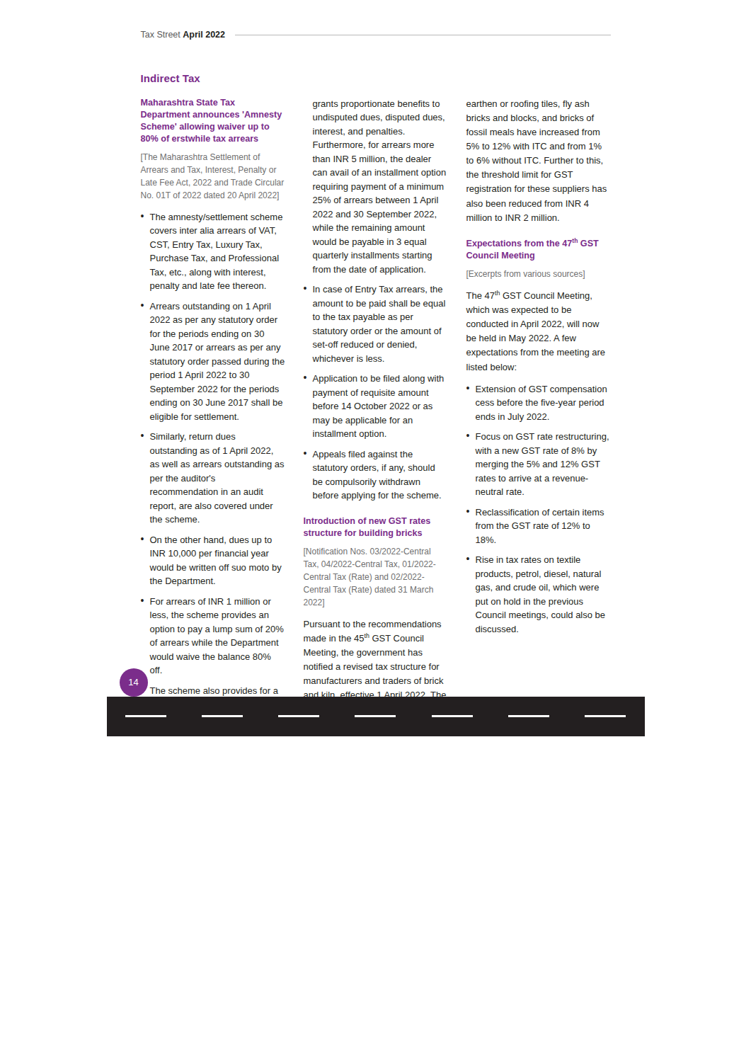Tax Street April 2022
Indirect Tax
Maharashtra State Tax Department announces 'Amnesty Scheme' allowing waiver up to 80% of erstwhile tax arrears
[The Maharashtra Settlement of Arrears and Tax, Interest, Penalty or Late Fee Act, 2022 and Trade Circular No. 01T of 2022 dated 20 April 2022]
The amnesty/settlement scheme covers inter alia arrears of VAT, CST, Entry Tax, Luxury Tax, Purchase Tax, and Professional Tax, etc., along with interest, penalty and late fee thereon.
Arrears outstanding on 1 April 2022 as per any statutory order for the periods ending on 30 June 2017 or arrears as per any statutory order passed during the period 1 April 2022 to 30 September 2022 for the periods ending on 30 June 2017 shall be eligible for settlement.
Similarly, return dues outstanding as of 1 April 2022, as well as arrears outstanding as per the auditor's recommendation in an audit report, are also covered under the scheme.
On the other hand, dues up to INR 10,000 per financial year would be written off suo moto by the Department.
For arrears of INR 1 million or less, the scheme provides an option to pay a lump sum of 20% of arrears while the Department would waive the balance 80% off.
The scheme also provides for a one-time payment option that grants proportionate benefits to undisputed dues, disputed dues, interest, and penalties. Furthermore, for arrears more than INR 5 million, the dealer can avail of an installment option requiring payment of a minimum 25% of arrears between 1 April 2022 and 30 September 2022, while the remaining amount would be payable in 3 equal quarterly installments starting from the date of application.
In case of Entry Tax arrears, the amount to be paid shall be equal to the tax payable as per statutory order or the amount of set-off reduced or denied, whichever is less.
Application to be filed along with payment of requisite amount before 14 October 2022 or as may be applicable for an installment option.
Appeals filed against the statutory orders, if any, should be compulsorily withdrawn before applying for the scheme.
Introduction of new GST rates structure for building bricks
[Notification Nos. 03/2022-Central Tax, 04/2022-Central Tax, 01/2022-Central Tax (Rate) and 02/2022-Central Tax (Rate) dated 31 March 2022]
Pursuant to the recommendations made in the 45th GST Council Meeting, the government has notified a revised tax structure for manufacturers and traders of brick and kiln, effective 1 April 2022. The new GST rates for building bricks, earthen or roofing tiles, fly ash bricks and blocks, and bricks of fossil meals have increased from 5% to 12% with ITC and from 1% to 6% without ITC. Further to this, the threshold limit for GST registration for these suppliers has also been reduced from INR 4 million to INR 2 million.
Expectations from the 47th GST Council Meeting
[Excerpts from various sources]
The 47th GST Council Meeting, which was expected to be conducted in April 2022, will now be held in May 2022. A few expectations from the meeting are listed below:
Extension of GST compensation cess before the five-year period ends in July 2022.
Focus on GST rate restructuring, with a new GST rate of 8% by merging the 5% and 12% GST rates to arrive at a revenue-neutral rate.
Reclassification of certain items from the GST rate of 12% to 18%.
Rise in tax rates on textile products, petrol, diesel, natural gas, and crude oil, which were put on hold in the previous Council meetings, could also be discussed.
14